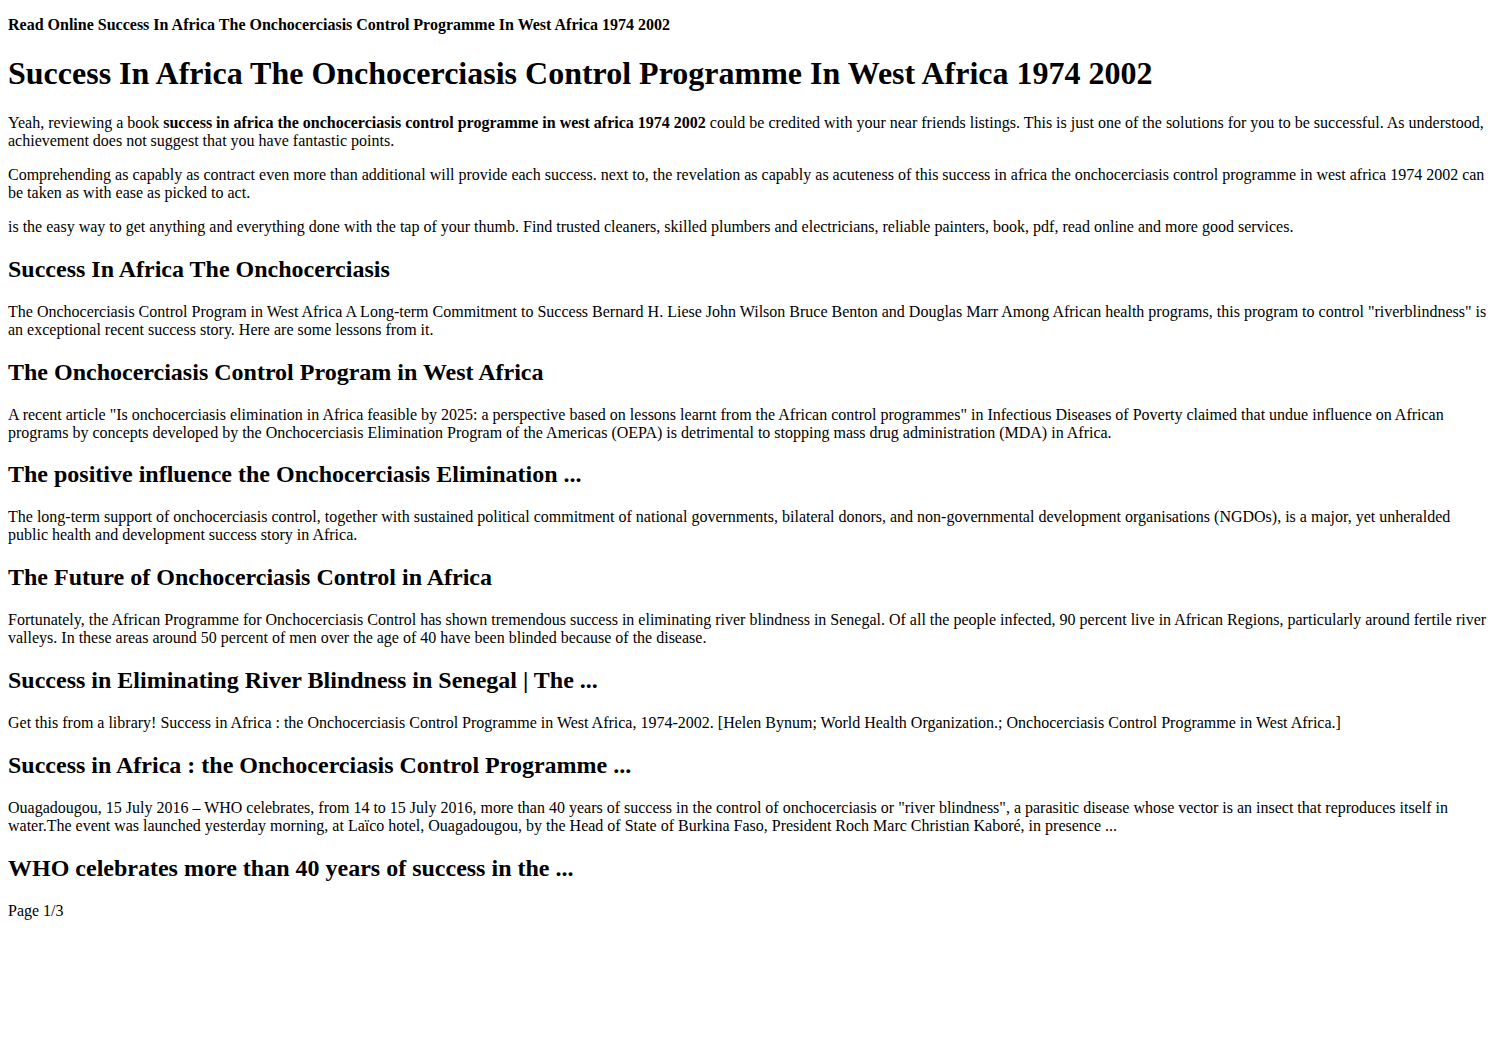Read Online Success In Africa The Onchocerciasis Control Programme In West Africa 1974 2002
Success In Africa The Onchocerciasis Control Programme In West Africa 1974 2002
Yeah, reviewing a book success in africa the onchocerciasis control programme in west africa 1974 2002 could be credited with your near friends listings. This is just one of the solutions for you to be successful. As understood, achievement does not suggest that you have fantastic points.
Comprehending as capably as contract even more than additional will provide each success. next to, the revelation as capably as acuteness of this success in africa the onchocerciasis control programme in west africa 1974 2002 can be taken as with ease as picked to act.
is the easy way to get anything and everything done with the tap of your thumb. Find trusted cleaners, skilled plumbers and electricians, reliable painters, book, pdf, read online and more good services.
Success In Africa The Onchocerciasis
The Onchocerciasis Control Program in West Africa A Long-term Commitment to Success Bernard H. Liese John Wilson Bruce Benton and Douglas Marr Among African health programs, this program to control "riverblindness" is an exceptional recent success story. Here are some lessons from it.
The Onchocerciasis Control Program in West Africa
A recent article "Is onchocerciasis elimination in Africa feasible by 2025: a perspective based on lessons learnt from the African control programmes" in Infectious Diseases of Poverty claimed that undue influence on African programs by concepts developed by the Onchocerciasis Elimination Program of the Americas (OEPA) is detrimental to stopping mass drug administration (MDA) in Africa.
The positive influence the Onchocerciasis Elimination ...
The long-term support of onchocerciasis control, together with sustained political commitment of national governments, bilateral donors, and non-governmental development organisations (NGDOs), is a major, yet unheralded public health and development success story in Africa.
The Future of Onchocerciasis Control in Africa
Fortunately, the African Programme for Onchocerciasis Control has shown tremendous success in eliminating river blindness in Senegal. Of all the people infected, 90 percent live in African Regions, particularly around fertile river valleys. In these areas around 50 percent of men over the age of 40 have been blinded because of the disease.
Success in Eliminating River Blindness in Senegal | The ...
Get this from a library! Success in Africa : the Onchocerciasis Control Programme in West Africa, 1974-2002. [Helen Bynum; World Health Organization.; Onchocerciasis Control Programme in West Africa.]
Success in Africa : the Onchocerciasis Control Programme ...
Ouagadougou, 15 July 2016 – WHO celebrates, from 14 to 15 July 2016, more than 40 years of success in the control of onchocerciasis or "river blindness", a parasitic disease whose vector is an insect that reproduces itself in water.The event was launched yesterday morning, at Laïco hotel, Ouagadougou, by the Head of State of Burkina Faso, President Roch Marc Christian Kaboré, in presence ...
WHO celebrates more than 40 years of success in the ...
Page 1/3